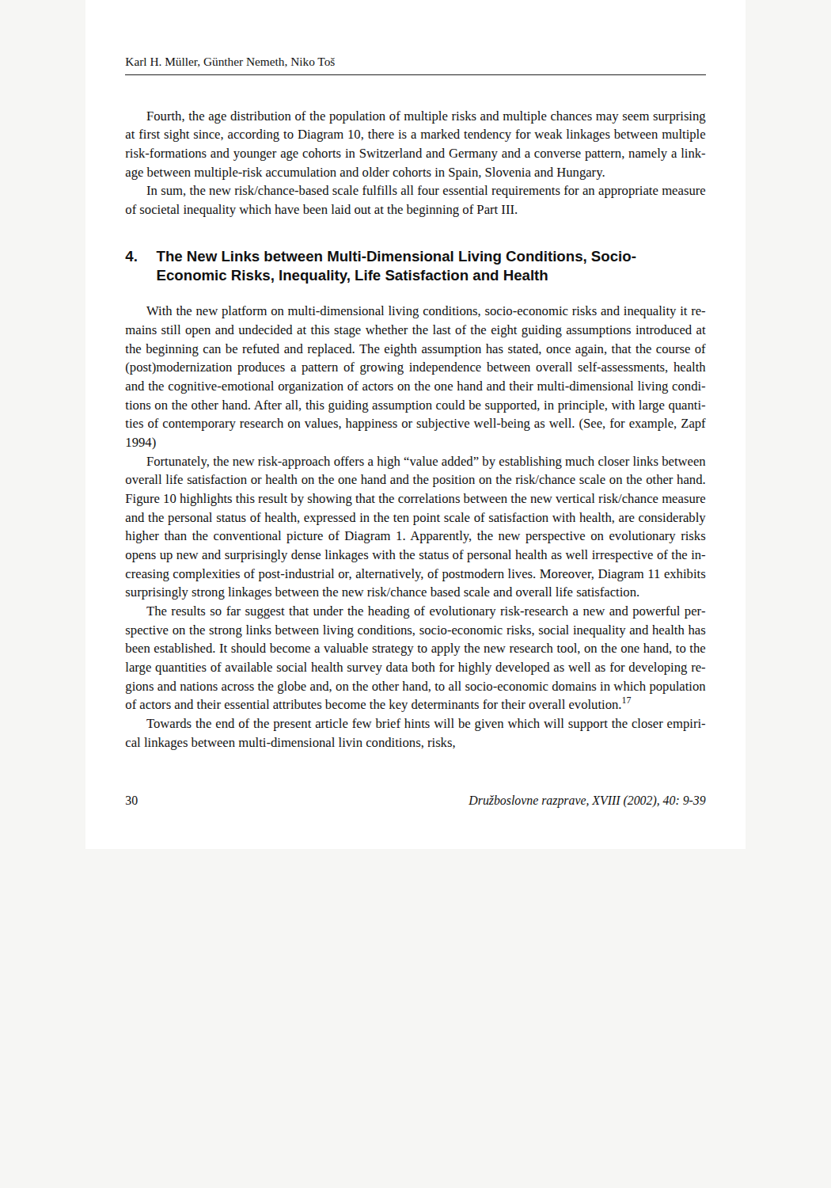Karl H. Müller, Günther Nemeth, Niko Toš
Fourth, the age distribution of the population of multiple risks and multiple chances may seem surprising at first sight since, according to Diagram 10, there is a marked tendency for weak linkages between multiple risk-formations and younger age cohorts in Switzerland and Germany and a converse pattern, namely a linkage between multiple-risk accumulation and older cohorts in Spain, Slovenia and Hungary.
In sum, the new risk/chance-based scale fulfills all four essential requirements for an appropriate measure of societal inequality which have been laid out at the beginning of Part III.
4. The New Links between Multi-Dimensional Living Conditions, Socio-Economic Risks, Inequality, Life Satisfaction and Health
With the new platform on multi-dimensional living conditions, socio-economic risks and inequality it remains still open and undecided at this stage whether the last of the eight guiding assumptions introduced at the beginning can be refuted and replaced. The eighth assumption has stated, once again, that the course of (post)modernization produces a pattern of growing independence between overall self-assessments, health and the cognitive-emotional organization of actors on the one hand and their multi-dimensional living conditions on the other hand. After all, this guiding assumption could be supported, in principle, with large quantities of contemporary research on values, happiness or subjective well-being as well. (See, for example, Zapf 1994)
Fortunately, the new risk-approach offers a high “value added” by establishing much closer links between overall life satisfaction or health on the one hand and the position on the risk/chance scale on the other hand. Figure 10 highlights this result by showing that the correlations between the new vertical risk/chance measure and the personal status of health, expressed in the ten point scale of satisfaction with health, are considerably higher than the conventional picture of Diagram 1. Apparently, the new perspective on evolutionary risks opens up new and surprisingly dense linkages with the status of personal health as well irrespective of the increasing complexities of post-industrial or, alternatively, of postmodern lives. Moreover, Diagram 11 exhibits surprisingly strong linkages between the new risk/chance based scale and overall life satisfaction.
The results so far suggest that under the heading of evolutionary risk-research a new and powerful perspective on the strong links between living conditions, socio-economic risks, social inequality and health has been established. It should become a valuable strategy to apply the new research tool, on the one hand, to the large quantities of available social health survey data both for highly developed as well as for developing regions and nations across the globe and, on the other hand, to all socio-economic domains in which population of actors and their essential attributes become the key determinants for their overall evolution.17
Towards the end of the present article few brief hints will be given which will support the closer empirical linkages between multi-dimensional livin conditions, risks,
30 Družboslovne razprave, XVIII (2002), 40: 9-39